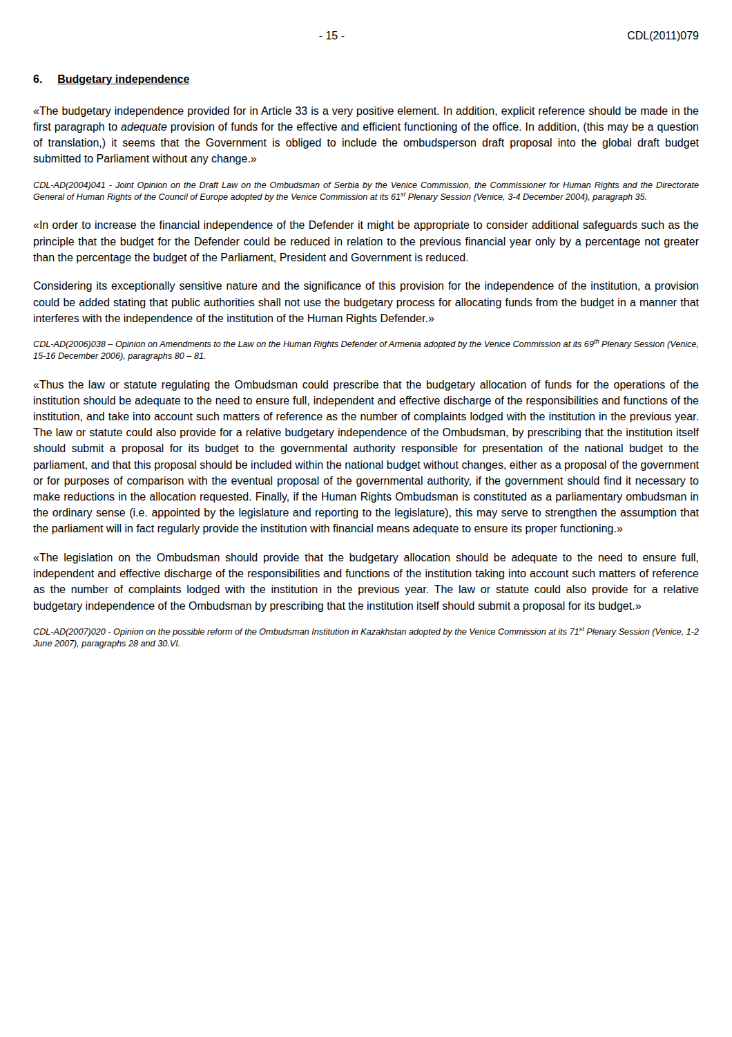- 15 - CDL(2011)079
6. Budgetary independence
«The budgetary independence provided for in Article 33 is a very positive element. In addition, explicit reference should be made in the first paragraph to adequate provision of funds for the effective and efficient functioning of the office. In addition, (this may be a question of translation,) it seems that the Government is obliged to include the ombudsperson draft proposal into the global draft budget submitted to Parliament without any change.»
CDL-AD(2004)041 - Joint Opinion on the Draft Law on the Ombudsman of Serbia by the Venice Commission, the Commissioner for Human Rights and the Directorate General of Human Rights of the Council of Europe adopted by the Venice Commission at its 61st Plenary Session (Venice, 3-4 December 2004), paragraph 35.
«In order to increase the financial independence of the Defender it might be appropriate to consider additional safeguards such as the principle that the budget for the Defender could be reduced in relation to the previous financial year only by a percentage not greater than the percentage the budget of the Parliament, President and Government is reduced.
Considering its exceptionally sensitive nature and the significance of this provision for the independence of the institution, a provision could be added stating that public authorities shall not use the budgetary process for allocating funds from the budget in a manner that interferes with the independence of the institution of the Human Rights Defender.»
CDL-AD(2006)038 – Opinion on Amendments to the Law on the Human Rights Defender of Armenia adopted by the Venice Commission at its 69th Plenary Session (Venice, 15-16 December 2006), paragraphs 80 – 81.
«Thus the law or statute regulating the Ombudsman could prescribe that the budgetary allocation of funds for the operations of the institution should be adequate to the need to ensure full, independent and effective discharge of the responsibilities and functions of the institution, and take into account such matters of reference as the number of complaints lodged with the institution in the previous year. The law or statute could also provide for a relative budgetary independence of the Ombudsman, by prescribing that the institution itself should submit a proposal for its budget to the governmental authority responsible for presentation of the national budget to the parliament, and that this proposal should be included within the national budget without changes, either as a proposal of the government or for purposes of comparison with the eventual proposal of the governmental authority, if the government should find it necessary to make reductions in the allocation requested. Finally, if the Human Rights Ombudsman is constituted as a parliamentary ombudsman in the ordinary sense (i.e. appointed by the legislature and reporting to the legislature), this may serve to strengthen the assumption that the parliament will in fact regularly provide the institution with financial means adequate to ensure its proper functioning.»
«The legislation on the Ombudsman should provide that the budgetary allocation should be adequate to the need to ensure full, independent and effective discharge of the responsibilities and functions of the institution taking into account such matters of reference as the number of complaints lodged with the institution in the previous year. The law or statute could also provide for a relative budgetary independence of the Ombudsman by prescribing that the institution itself should submit a proposal for its budget.»
CDL-AD(2007)020 - Opinion on the possible reform of the Ombudsman Institution in Kazakhstan adopted by the Venice Commission at its 71st Plenary Session (Venice, 1-2 June 2007), paragraphs 28 and 30.VI.